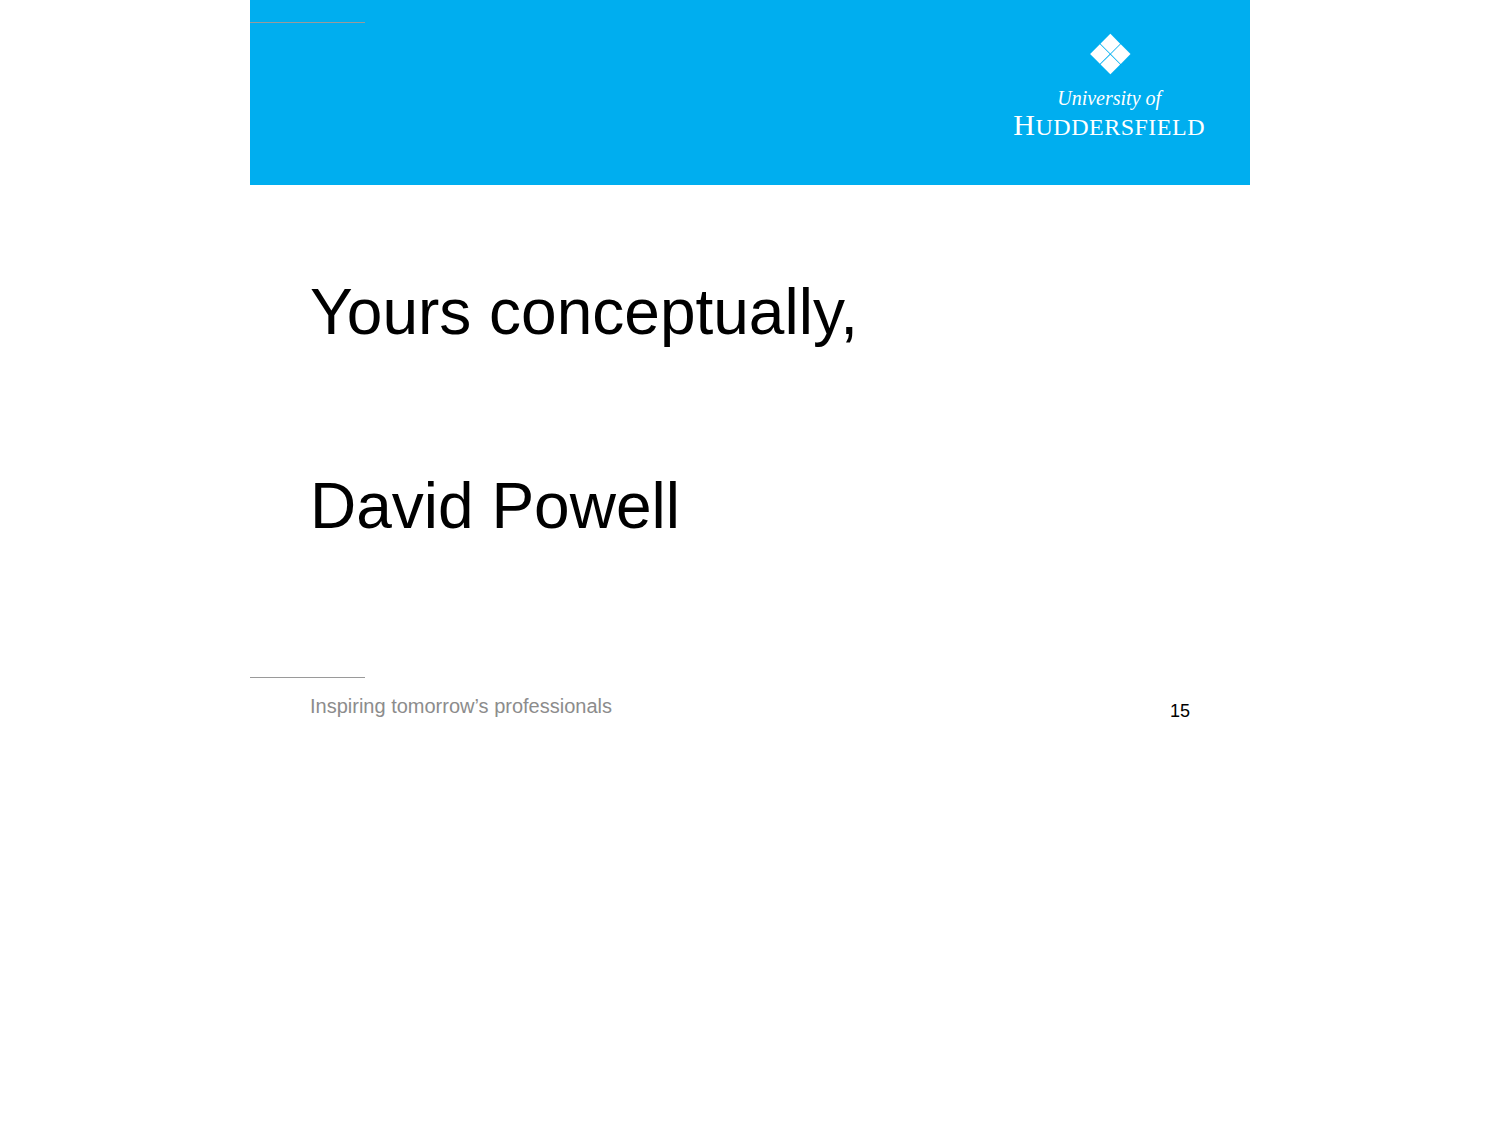❖
University of
HUDDERSFIELD
Yours conceptually,
David Powell
Inspiring tomorrow’s professionals 15